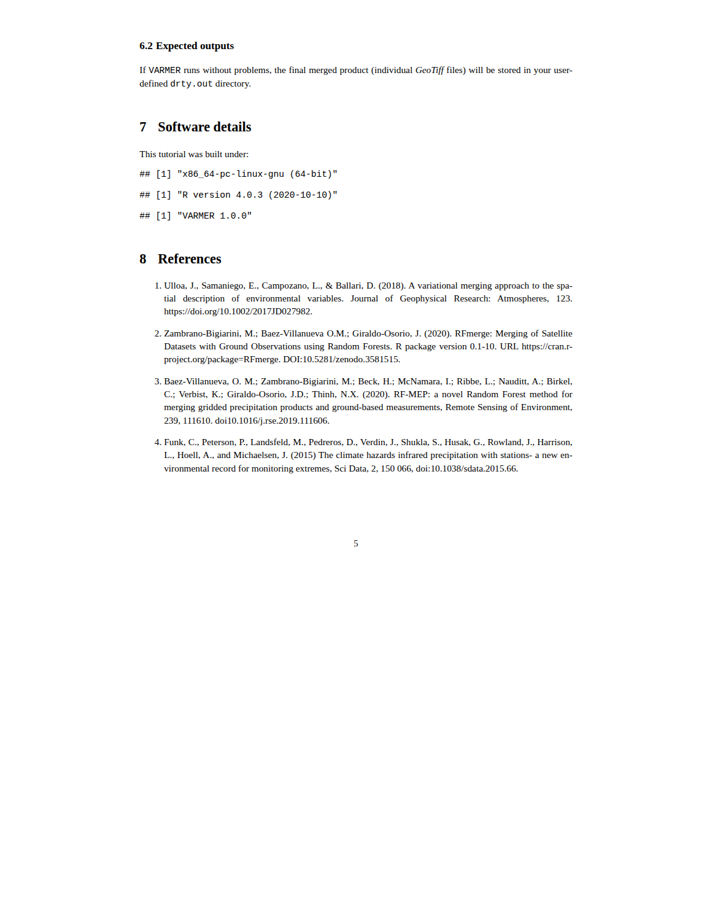6.2 Expected outputs
If VARMER runs without problems, the final merged product (individual GeoTiff files) will be stored in your user-defined drty.out directory.
7 Software details
This tutorial was built under:
## [1] "x86_64-pc-linux-gnu (64-bit)"
## [1] "R version 4.0.3 (2020-10-10)"
## [1] "VARMER 1.0.0"
8 References
Ulloa, J., Samaniego, E., Campozano, L., & Ballari, D. (2018). A variational merging approach to the spatial description of environmental variables. Journal of Geophysical Research: Atmospheres, 123. https://doi.org/10.1002/2017JD027982.
Zambrano-Bigiarini, M.; Baez-Villanueva O.M.; Giraldo-Osorio, J. (2020). RFmerge: Merging of Satellite Datasets with Ground Observations using Random Forests. R package version 0.1-10. URL https://cran.r-project.org/package=RFmerge. DOI:10.5281/zenodo.3581515.
Baez-Villanueva, O. M.; Zambrano-Bigiarini, M.; Beck, H.; McNamara, I.; Ribbe, L.; Nauditt, A.; Birkel, C.; Verbist, K.; Giraldo-Osorio, J.D.; Thinh, N.X. (2020). RF-MEP: a novel Random Forest method for merging gridded precipitation products and ground-based measurements, Remote Sensing of Environment, 239, 111610. doi10.1016/j.rse.2019.111606.
Funk, C., Peterson, P., Landsfeld, M., Pedreros, D., Verdin, J., Shukla, S., Husak, G., Rowland, J., Harrison, L., Hoell, A., and Michaelsen, J. (2015) The climate hazards infrared precipitation with stations- a new environmental record for monitoring extremes, Sci Data, 2, 150 066, doi:10.1038/sdata.2015.66.
5